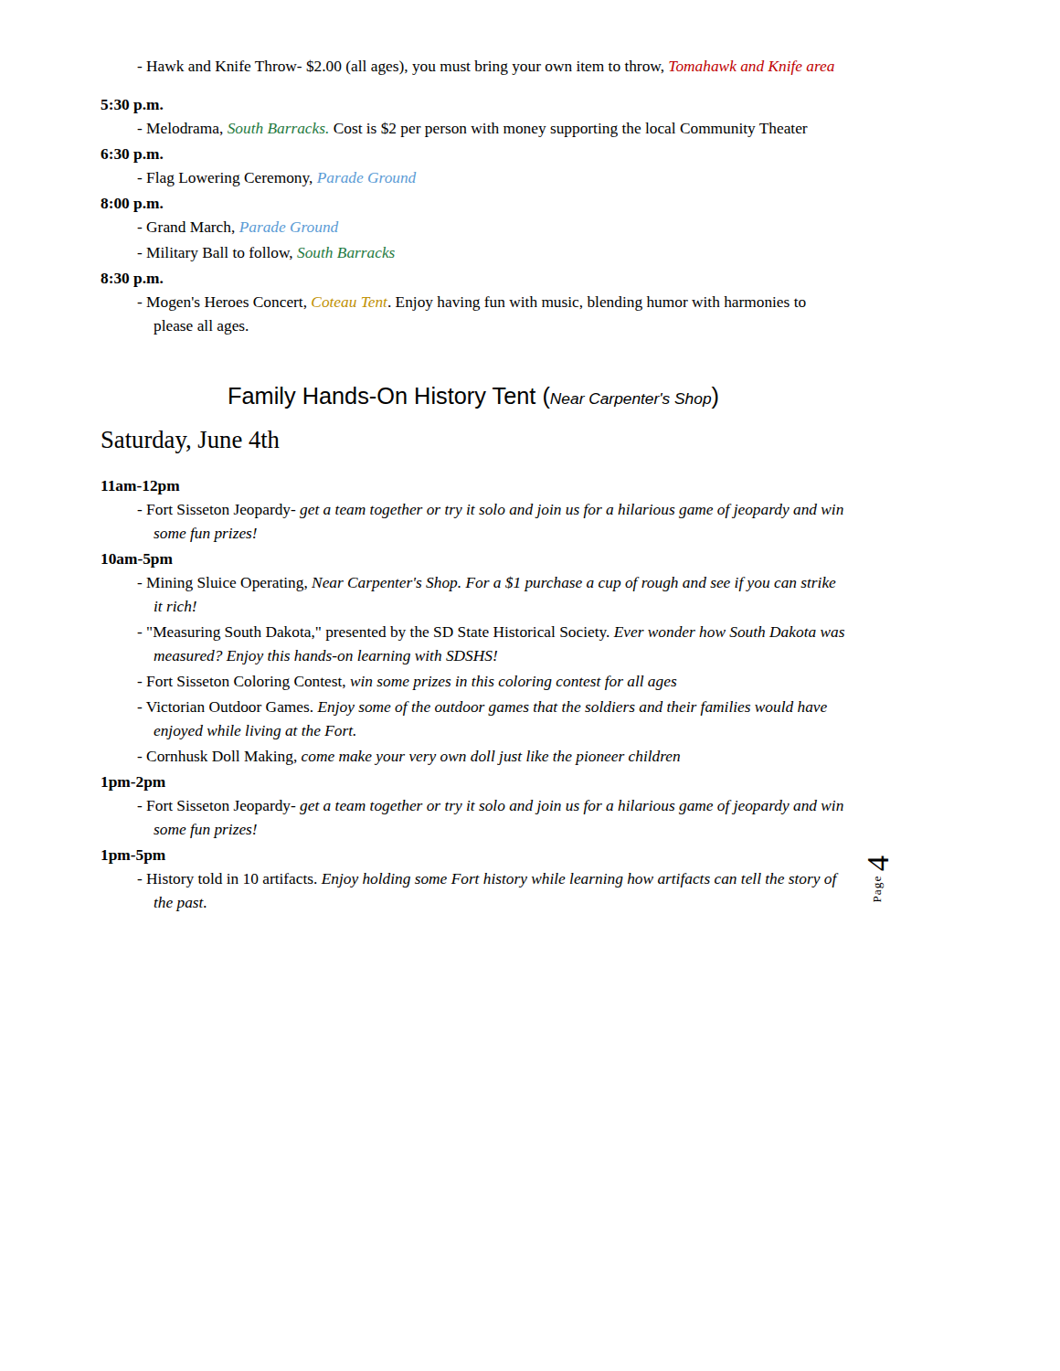Hawk and Knife Throw- $2.00 (all ages), you must bring your own item to throw, Tomahawk and Knife area
5:30 p.m.
Melodrama, South Barracks. Cost is $2 per person with money supporting the local Community Theater
6:30 p.m.
Flag Lowering Ceremony, Parade Ground
8:00 p.m.
Grand March, Parade Ground
Military Ball to follow, South Barracks
8:30 p.m.
Mogen's Heroes Concert, Coteau Tent. Enjoy having fun with music, blending humor with harmonies to please all ages.
Family Hands-On History Tent (Near Carpenter's Shop)
Saturday, June 4th
11am-12pm
Fort Sisseton Jeopardy- get a team together or try it solo and join us for a hilarious game of jeopardy and win some fun prizes!
10am-5pm
Mining Sluice Operating, Near Carpenter's Shop. For a $1 purchase a cup of rough and see if you can strike it rich!
"Measuring South Dakota," presented by the SD State Historical Society. Ever wonder how South Dakota was measured? Enjoy this hands-on learning with SDSHS!
Fort Sisseton Coloring Contest, win some prizes in this coloring contest for all ages
Victorian Outdoor Games. Enjoy some of the outdoor games that the soldiers and their families would have enjoyed while living at the Fort.
Cornhusk Doll Making, come make your very own doll just like the pioneer children
1pm-2pm
Fort Sisseton Jeopardy- get a team together or try it solo and join us for a hilarious game of jeopardy and win some fun prizes!
1pm-5pm
History told in 10 artifacts. Enjoy holding some Fort history while learning how artifacts can tell the story of the past.
Page 4